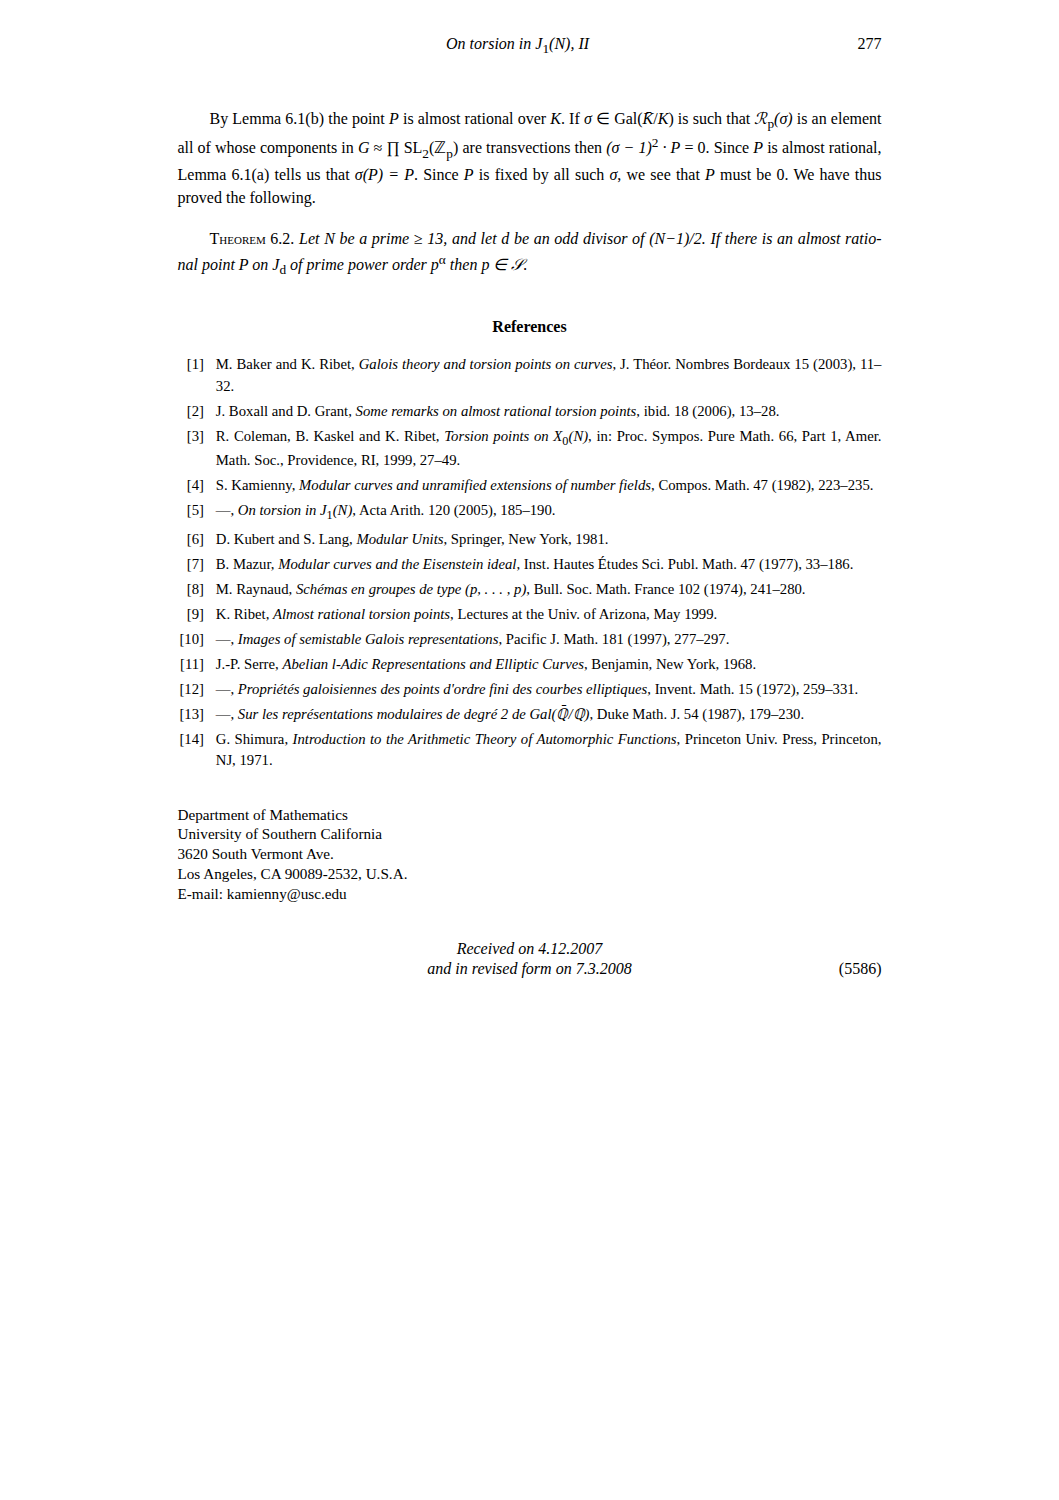On torsion in J1(N), II 277
By Lemma 6.1(b) the point P is almost rational over K. If σ ∈ Gal(K̄/K) is such that ℛp(σ) is an element all of whose components in G ≈ ∏ SL2(ℤp) are transvections then (σ − 1)2 · P = 0. Since P is almost rational, Lemma 6.1(a) tells us that σ(P) = P. Since P is fixed by all such σ, we see that P must be 0. We have thus proved the following.
Theorem 6.2. Let N be a prime ≥ 13, and let d be an odd divisor of (N−1)/2. If there is an almost rational point P on Jd of prime power order pα then p ∈ 𝒮.
References
[1] M. Baker and K. Ribet, Galois theory and torsion points on curves, J. Théor. Nombres Bordeaux 15 (2003), 11–32.
[2] J. Boxall and D. Grant, Some remarks on almost rational torsion points, ibid. 18 (2006), 13–28.
[3] R. Coleman, B. Kaskel and K. Ribet, Torsion points on X0(N), in: Proc. Sympos. Pure Math. 66, Part 1, Amer. Math. Soc., Providence, RI, 1999, 27–49.
[4] S. Kamienny, Modular curves and unramified extensions of number fields, Compos. Math. 47 (1982), 223–235.
[5]—, On torsion in J1(N), Acta Arith. 120 (2005), 185–190.
[6] D. Kubert and S. Lang, Modular Units, Springer, New York, 1981.
[7] B. Mazur, Modular curves and the Eisenstein ideal, Inst. Hautes Études Sci. Publ. Math. 47 (1977), 33–186.
[8] M. Raynaud, Schémas en groupes de type (p, . . . , p), Bull. Soc. Math. France 102 (1974), 241–280.
[9] K. Ribet, Almost rational torsion points, Lectures at the Univ. of Arizona, May 1999.
[10]—, Images of semistable Galois representations, Pacific J. Math. 181 (1997), 277–297.
[11] J.-P. Serre, Abelian l-Adic Representations and Elliptic Curves, Benjamin, New York, 1968.
[12]—, Propriétés galoisiennes des points d'ordre fini des courbes elliptiques, Invent. Math. 15 (1972), 259–331.
[13]—, Sur les représentations modulaires de degré 2 de Gal(ℚ̄/ℚ), Duke Math. J. 54 (1987), 179–230.
[14] G. Shimura, Introduction to the Arithmetic Theory of Automorphic Functions, Princeton Univ. Press, Princeton, NJ, 1971.
Department of Mathematics
University of Southern California
3620 South Vermont Ave.
Los Angeles, CA 90089-2532, U.S.A.
E-mail: kamienny@usc.edu
Received on 4.12.2007
and in revised form on 7.3.2008 (5586)